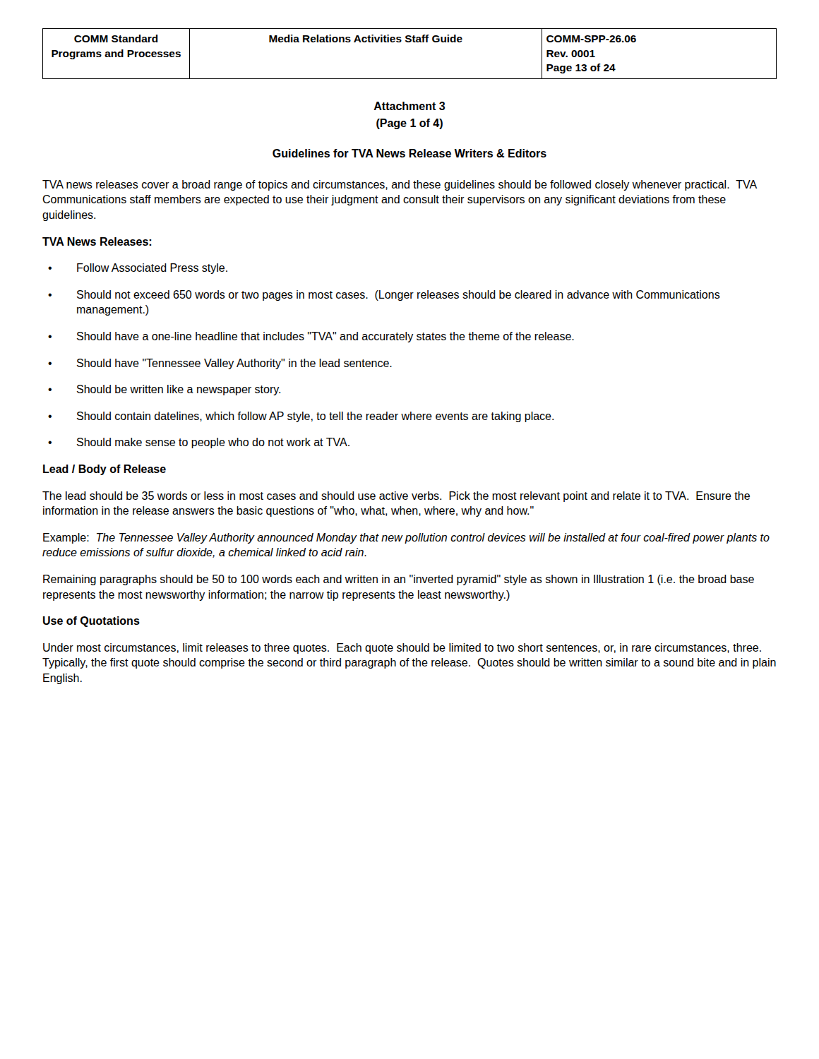| COMM Standard Programs and Processes | Media Relations Activities Staff Guide | COMM-SPP-26.06 Rev. 0001 Page 13 of 24 |
Attachment 3
(Page 1 of 4)
Guidelines for TVA News Release Writers & Editors
TVA news releases cover a broad range of topics and circumstances, and these guidelines should be followed closely whenever practical. TVA Communications staff members are expected to use their judgment and consult their supervisors on any significant deviations from these guidelines.
TVA News Releases:
Follow Associated Press style.
Should not exceed 650 words or two pages in most cases. (Longer releases should be cleared in advance with Communications management.)
Should have a one-line headline that includes "TVA" and accurately states the theme of the release.
Should have "Tennessee Valley Authority" in the lead sentence.
Should be written like a newspaper story.
Should contain datelines, which follow AP style, to tell the reader where events are taking place.
Should make sense to people who do not work at TVA.
Lead / Body of Release
The lead should be 35 words or less in most cases and should use active verbs. Pick the most relevant point and relate it to TVA. Ensure the information in the release answers the basic questions of "who, what, when, where, why and how."
Example: The Tennessee Valley Authority announced Monday that new pollution control devices will be installed at four coal-fired power plants to reduce emissions of sulfur dioxide, a chemical linked to acid rain.
Remaining paragraphs should be 50 to 100 words each and written in an "inverted pyramid" style as shown in Illustration 1 (i.e. the broad base represents the most newsworthy information; the narrow tip represents the least newsworthy.)
Use of Quotations
Under most circumstances, limit releases to three quotes. Each quote should be limited to two short sentences, or, in rare circumstances, three. Typically, the first quote should comprise the second or third paragraph of the release. Quotes should be written similar to a sound bite and in plain English.